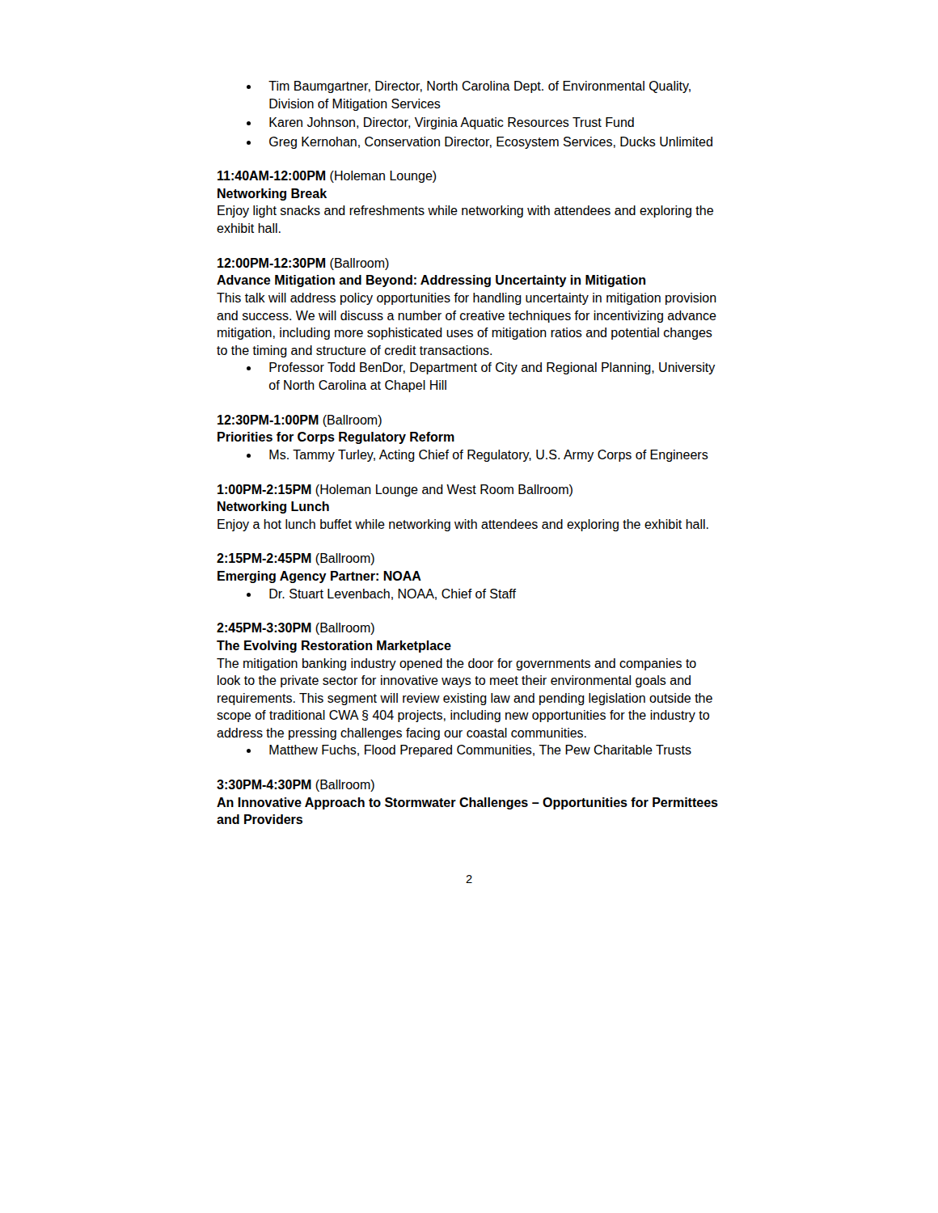Tim Baumgartner, Director, North Carolina Dept. of Environmental Quality, Division of Mitigation Services
Karen Johnson, Director, Virginia Aquatic Resources Trust Fund
Greg Kernohan, Conservation Director, Ecosystem Services, Ducks Unlimited
11:40AM-12:00PM (Holeman Lounge)
Networking Break
Enjoy light snacks and refreshments while networking with attendees and exploring the exhibit hall.
12:00PM-12:30PM (Ballroom)
Advance Mitigation and Beyond: Addressing Uncertainty in Mitigation
This talk will address policy opportunities for handling uncertainty in mitigation provision and success. We will discuss a number of creative techniques for incentivizing advance mitigation, including more sophisticated uses of mitigation ratios and potential changes to the timing and structure of credit transactions.
Professor Todd BenDor, Department of City and Regional Planning, University of North Carolina at Chapel Hill
12:30PM-1:00PM (Ballroom)
Priorities for Corps Regulatory Reform
Ms. Tammy Turley, Acting Chief of Regulatory, U.S. Army Corps of Engineers
1:00PM-2:15PM (Holeman Lounge and West Room Ballroom)
Networking Lunch
Enjoy a hot lunch buffet while networking with attendees and exploring the exhibit hall.
2:15PM-2:45PM (Ballroom)
Emerging Agency Partner: NOAA
Dr. Stuart Levenbach, NOAA, Chief of Staff
2:45PM-3:30PM (Ballroom)
The Evolving Restoration Marketplace
The mitigation banking industry opened the door for governments and companies to look to the private sector for innovative ways to meet their environmental goals and requirements. This segment will review existing law and pending legislation outside the scope of traditional CWA § 404 projects, including new opportunities for the industry to address the pressing challenges facing our coastal communities.
Matthew Fuchs, Flood Prepared Communities, The Pew Charitable Trusts
3:30PM-4:30PM (Ballroom)
An Innovative Approach to Stormwater Challenges – Opportunities for Permittees and Providers
2